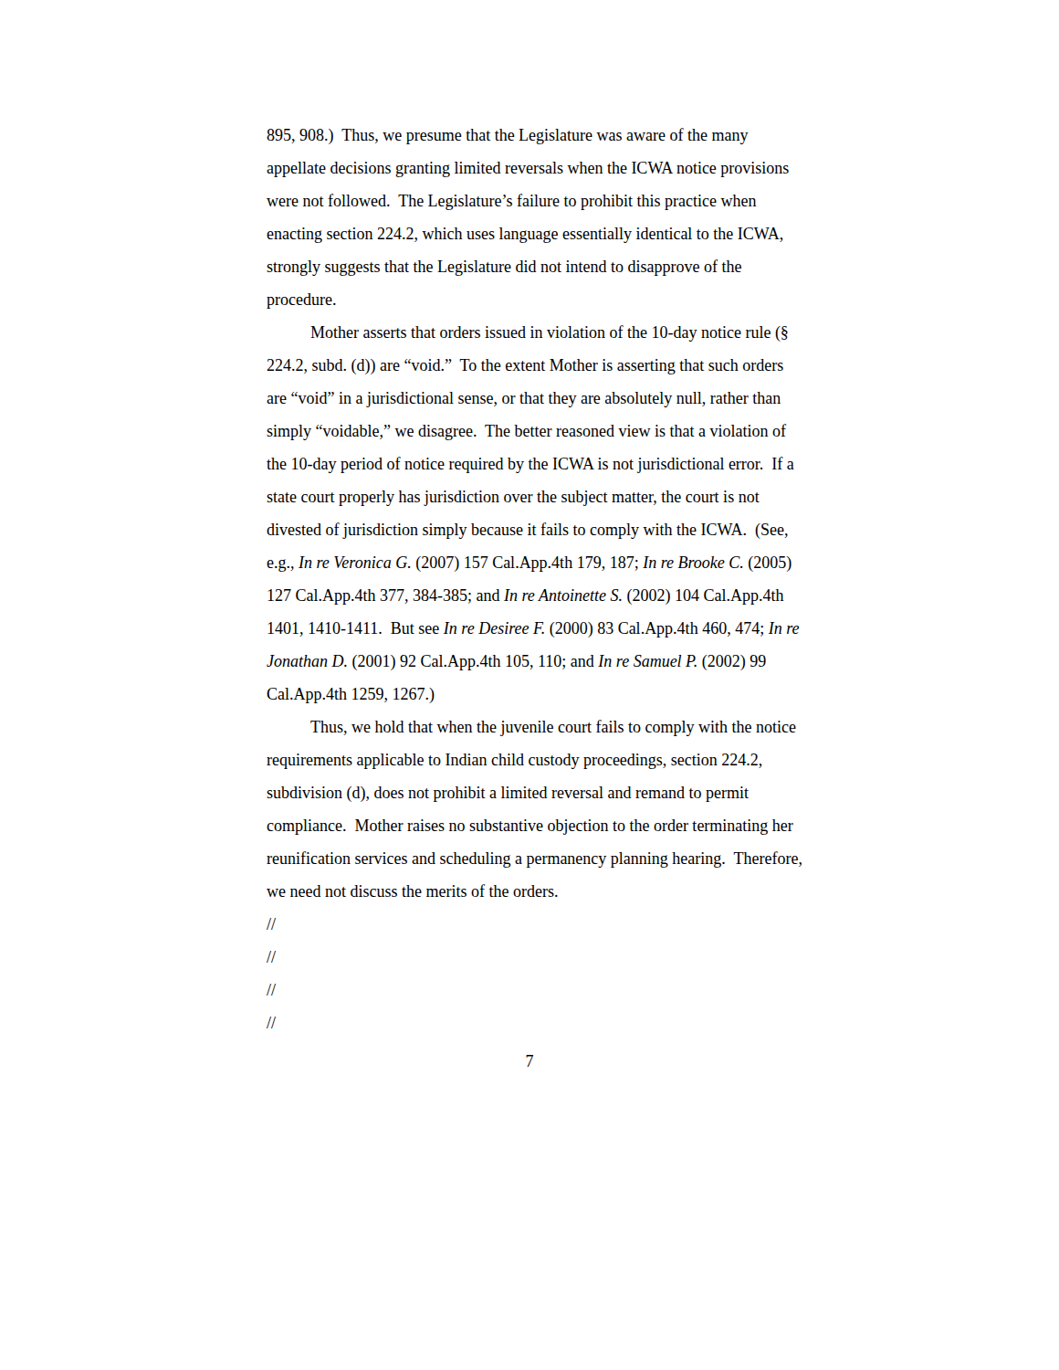895, 908.) Thus, we presume that the Legislature was aware of the many appellate decisions granting limited reversals when the ICWA notice provisions were not followed. The Legislature’s failure to prohibit this practice when enacting section 224.2, which uses language essentially identical to the ICWA, strongly suggests that the Legislature did not intend to disapprove of the procedure.
Mother asserts that orders issued in violation of the 10-day notice rule (§ 224.2, subd. (d)) are “void.” To the extent Mother is asserting that such orders are “void” in a jurisdictional sense, or that they are absolutely null, rather than simply “voidable,” we disagree. The better reasoned view is that a violation of the 10-day period of notice required by the ICWA is not jurisdictional error. If a state court properly has jurisdiction over the subject matter, the court is not divested of jurisdiction simply because it fails to comply with the ICWA. (See, e.g., In re Veronica G. (2007) 157 Cal.App.4th 179, 187; In re Brooke C. (2005) 127 Cal.App.4th 377, 384-385; and In re Antoinette S. (2002) 104 Cal.App.4th 1401, 1410-1411. But see In re Desiree F. (2000) 83 Cal.App.4th 460, 474; In re Jonathan D. (2001) 92 Cal.App.4th 105, 110; and In re Samuel P. (2002) 99 Cal.App.4th 1259, 1267.)
Thus, we hold that when the juvenile court fails to comply with the notice requirements applicable to Indian child custody proceedings, section 224.2, subdivision (d), does not prohibit a limited reversal and remand to permit compliance. Mother raises no substantive objection to the order terminating her reunification services and scheduling a permanency planning hearing. Therefore, we need not discuss the merits of the orders.
//
//
//
//
7